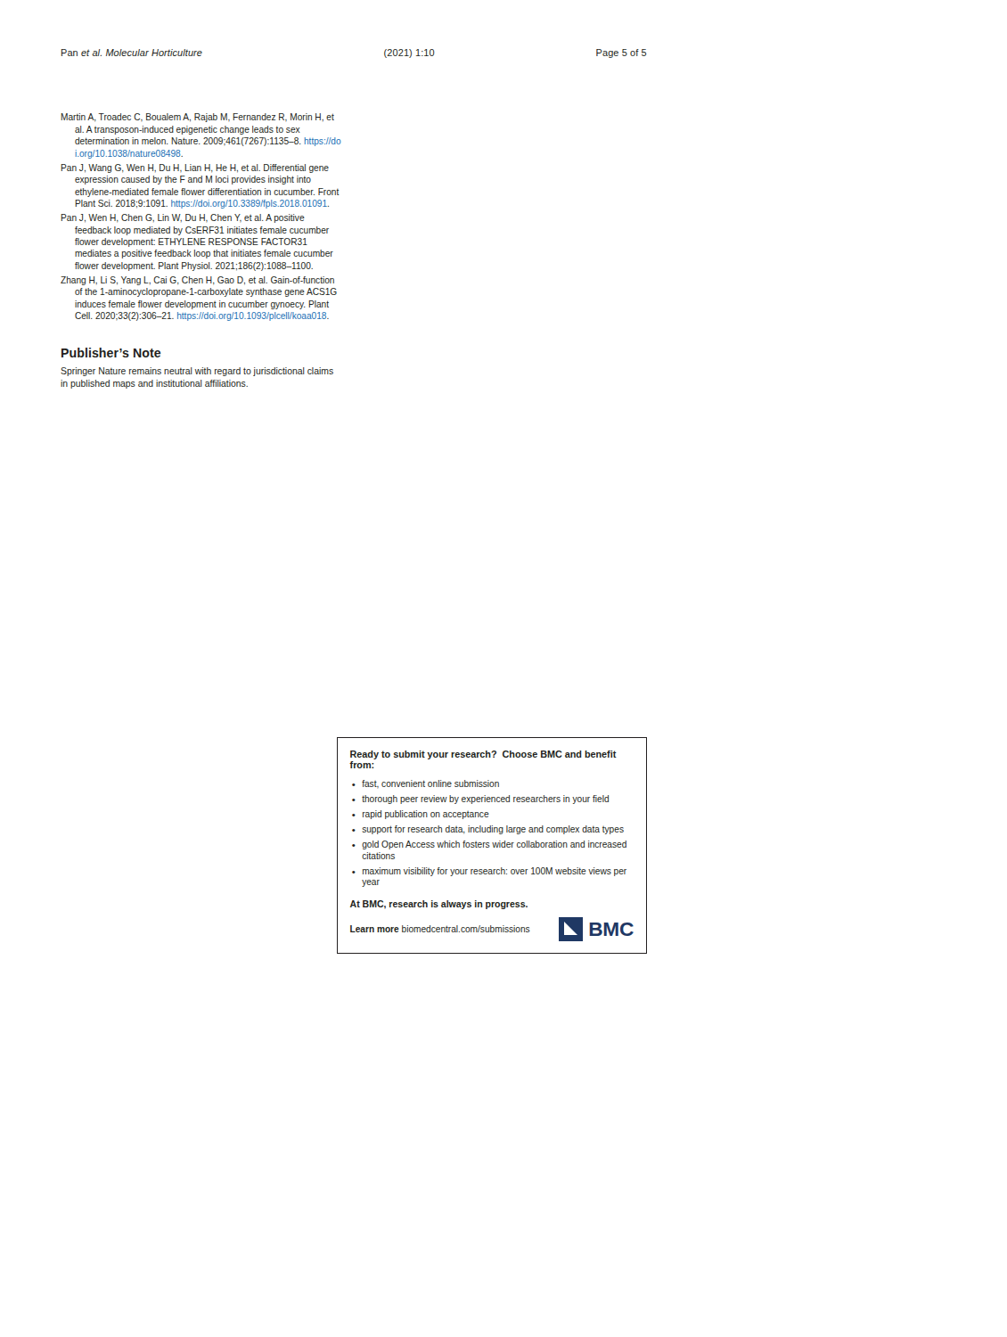Pan et al. Molecular Horticulture
(2021) 1:10
Page 5 of 5
Martin A, Troadec C, Boualem A, Rajab M, Fernandez R, Morin H, et al. A transposon-induced epigenetic change leads to sex determination in melon. Nature. 2009;461(7267):1135–8. https://doi.org/10.1038/nature08498.
Pan J, Wang G, Wen H, Du H, Lian H, He H, et al. Differential gene expression caused by the F and M loci provides insight into ethylene-mediated female flower differentiation in cucumber. Front Plant Sci. 2018;9:1091. https://doi.org/10.3389/fpls.2018.01091.
Pan J, Wen H, Chen G, Lin W, Du H, Chen Y, et al. A positive feedback loop mediated by CsERF31 initiates female cucumber flower development: ETHYLENE RESPONSE FACTOR31 mediates a positive feedback loop that initiates female cucumber flower development. Plant Physiol. 2021;186(2):1088–1100.
Zhang H, Li S, Yang L, Cai G, Chen H, Gao D, et al. Gain-of-function of the 1-aminocyclopropane-1-carboxylate synthase gene ACS1G induces female flower development in cucumber gynoecy. Plant Cell. 2020;33(2):306–21. https://doi.org/10.1093/plcell/koaa018.
Publisher’s Note
Springer Nature remains neutral with regard to jurisdictional claims in published maps and institutional affiliations.
Ready to submit your research? Choose BMC and benefit from:
fast, convenient online submission
thorough peer review by experienced researchers in your field
rapid publication on acceptance
support for research data, including large and complex data types
gold Open Access which fosters wider collaboration and increased citations
maximum visibility for your research: over 100M website views per year
At BMC, research is always in progress.
Learn more biomedcentral.com/submissions
BMC